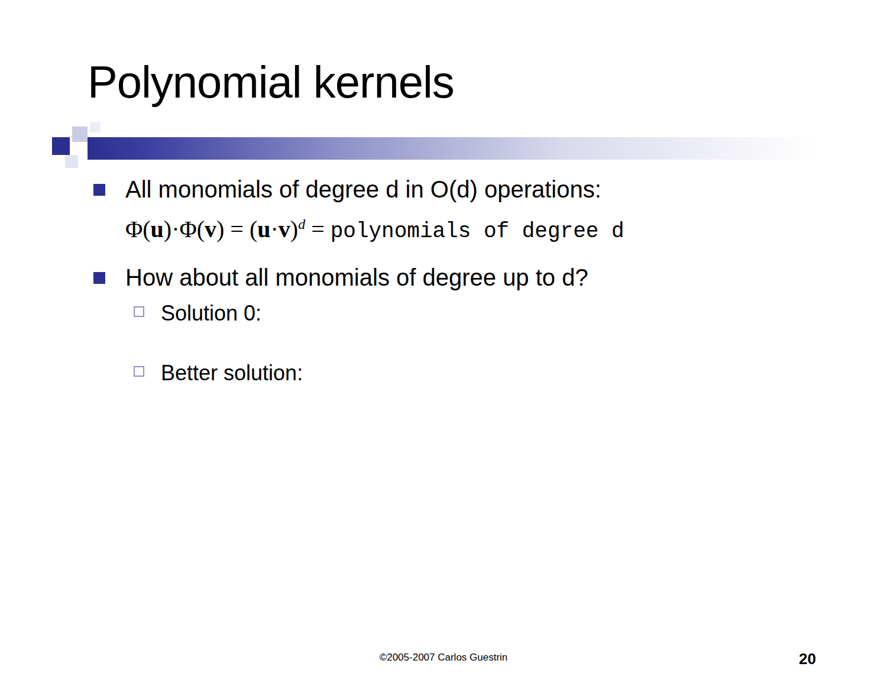Polynomial kernels
All monomials of degree d in O(d) operations:
Φ(u)·Φ(v) = (u·v)d = polynomials of degree d
How about all monomials of degree up to d?
Solution 0:
Better solution:
©2005-2007 Carlos Guestrin
20